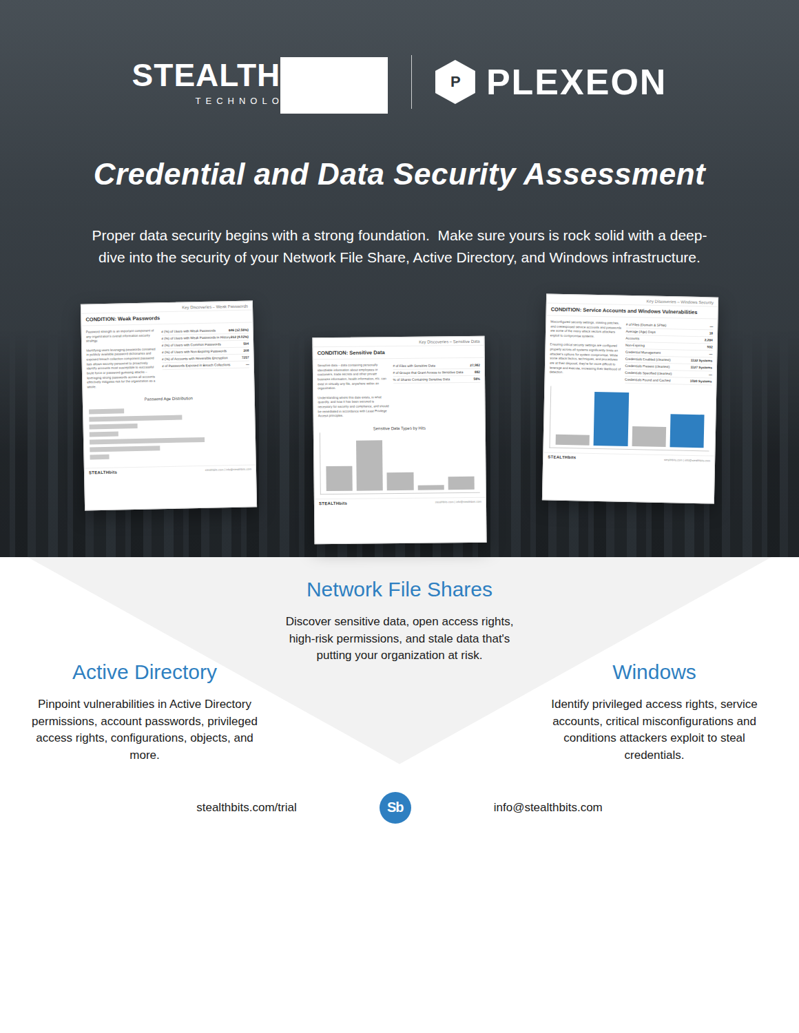STEALTHbits
TECHNOLOGIES
P
PLEXEON
Credential and Data Security Assessment
Proper data security begins with a strong foundation. Make sure yours is rock solid with a deep-dive into the security of your Network File Share, Active Directory, and Windows infrastructure.
Key Discoveries – Weak Passwords
CONDITION: Weak Passwords
Password strength is an important component of any organization's overall information security strategy.
Identifying users leveraging passwords contained in publicly available password dictionaries and exposed breach collection component password lists allows security personnel to proactively identify accounts most susceptible to successful brute force or password guessing attacks – leveraging strong passwords across all accounts effectively mitigates risk for the organization as a whole.
# (%) of Users with Weak Passwords 646 (12.58%)
# (%) of Users with Weak Passwords in History 312 (4.02%)
# (%) of Users with Common Passwords 594
# (%) of Users with Non-Expiring Passwords 308
# (%) of Accounts with Reversible Encryption 7257
# of Passwords Exposed in Breach Collections—
Password Age Distribution
STEALTHbits stealthbits.com | info@stealthbits.com
Key Discoveries – Sensitive Data
CONDITION: Sensitive Data
Sensitive data – data containing personally identifiable information about employees or customers, trade secrets and other private business information, health information, etc. can exist in virtually any file, anywhere within an organization.
Understanding where this data exists, in what quantity, and how it has been secured is necessary for security and compliance, and should be remediated in accordance with Least Privilege Access principles.
# of Files with Sensitive Data 27,982
# of Groups that Grant Access to Sensitive Data 882
% of Shares Containing Sensitive Data 58%
Sensitive Data Types by Hits
STEALTHbits stealthbits.com | info@stealthbits.com
Key Discoveries – Windows Security
CONDITION: Service Accounts and Windows Vulnerabilities
Misconfigured security settings, missing patches, and overexposed service accounts and passwords are some of the many attack vectors attackers exploit to compromise systems.
Ensuring critical security settings are configured properly across all systems significantly limits an attacker's options for system compromise. While some attack tactics, techniques, and procedures are at their disposal, they're far more difficult to leverage and execute, increasing their likelihood of detection.
# of Files (Domain & SPNs)—
Average (Age) Days 18
Accounts 2,284
Non-Expiring 592
Credential Management—
Credentials Enabled (cleartext) 1132 Systems
Credentials Present (cleartext) 1127 Systems
Credentials Specified (cleartext)—
Credentials Found and Cached 1030 Systems
STEALTHbits stealthbits.com | info@stealthbits.com
Active Directory
Pinpoint vulnerabilities in Active Directory permissions, account passwords, privileged access rights, configurations, objects, and more.
Network File Shares
Discover sensitive data, open access rights, high-risk permissions, and stale data that's putting your organization at risk.
Windows
Identify privileged access rights, service accounts, critical misconfigurations and conditions attackers exploit to steal credentials.
stealthbits.com/trial
Sb
info@stealthbits.com